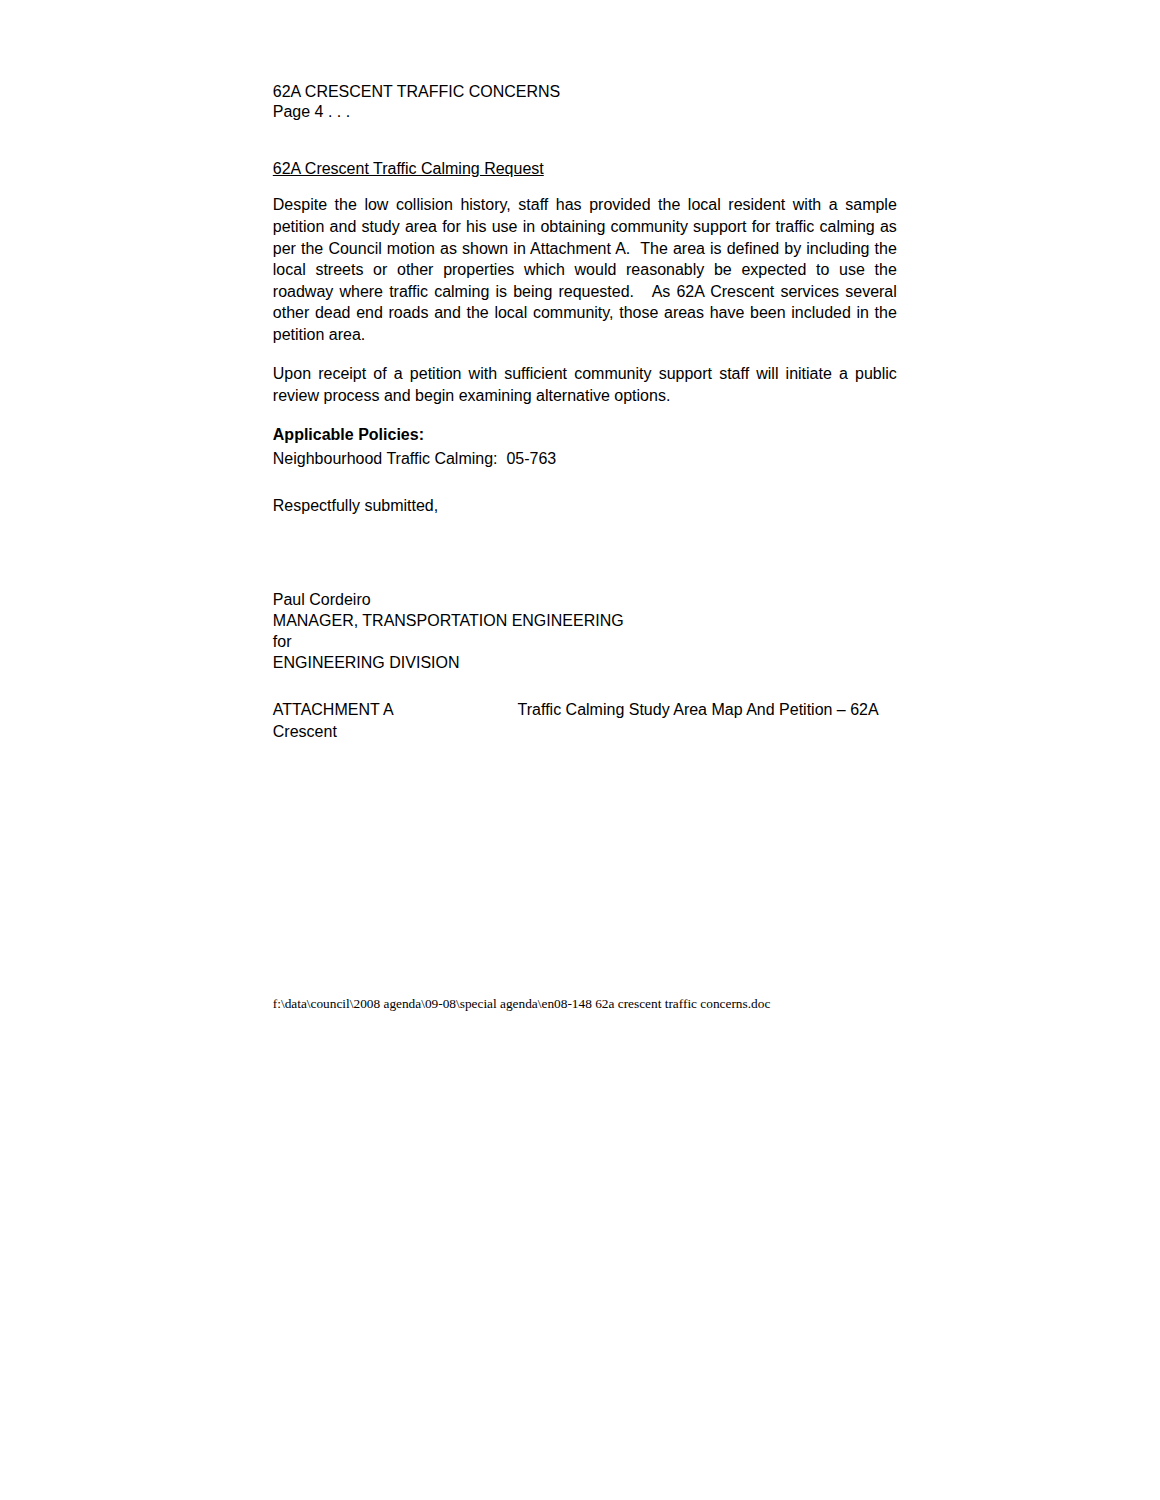62A CRESCENT TRAFFIC CONCERNS
Page 4 . . .
62A Crescent Traffic Calming Request
Despite the low collision history, staff has provided the local resident with a sample petition and study area for his use in obtaining community support for traffic calming as per the Council motion as shown in Attachment A. The area is defined by including the local streets or other properties which would reasonably be expected to use the roadway where traffic calming is being requested. As 62A Crescent services several other dead end roads and the local community, those areas have been included in the petition area.
Upon receipt of a petition with sufficient community support staff will initiate a public review process and begin examining alternative options.
Applicable Policies:
Neighbourhood Traffic Calming: 05-763
Respectfully submitted,
Paul Cordeiro
MANAGER, TRANSPORTATION ENGINEERING
for
ENGINEERING DIVISION
ATTACHMENT ATraffic Calming Study Area Map And Petition – 62A Crescent
f:\data\council\2008 agenda\09-08\special agenda\en08-148 62a crescent traffic concerns.doc